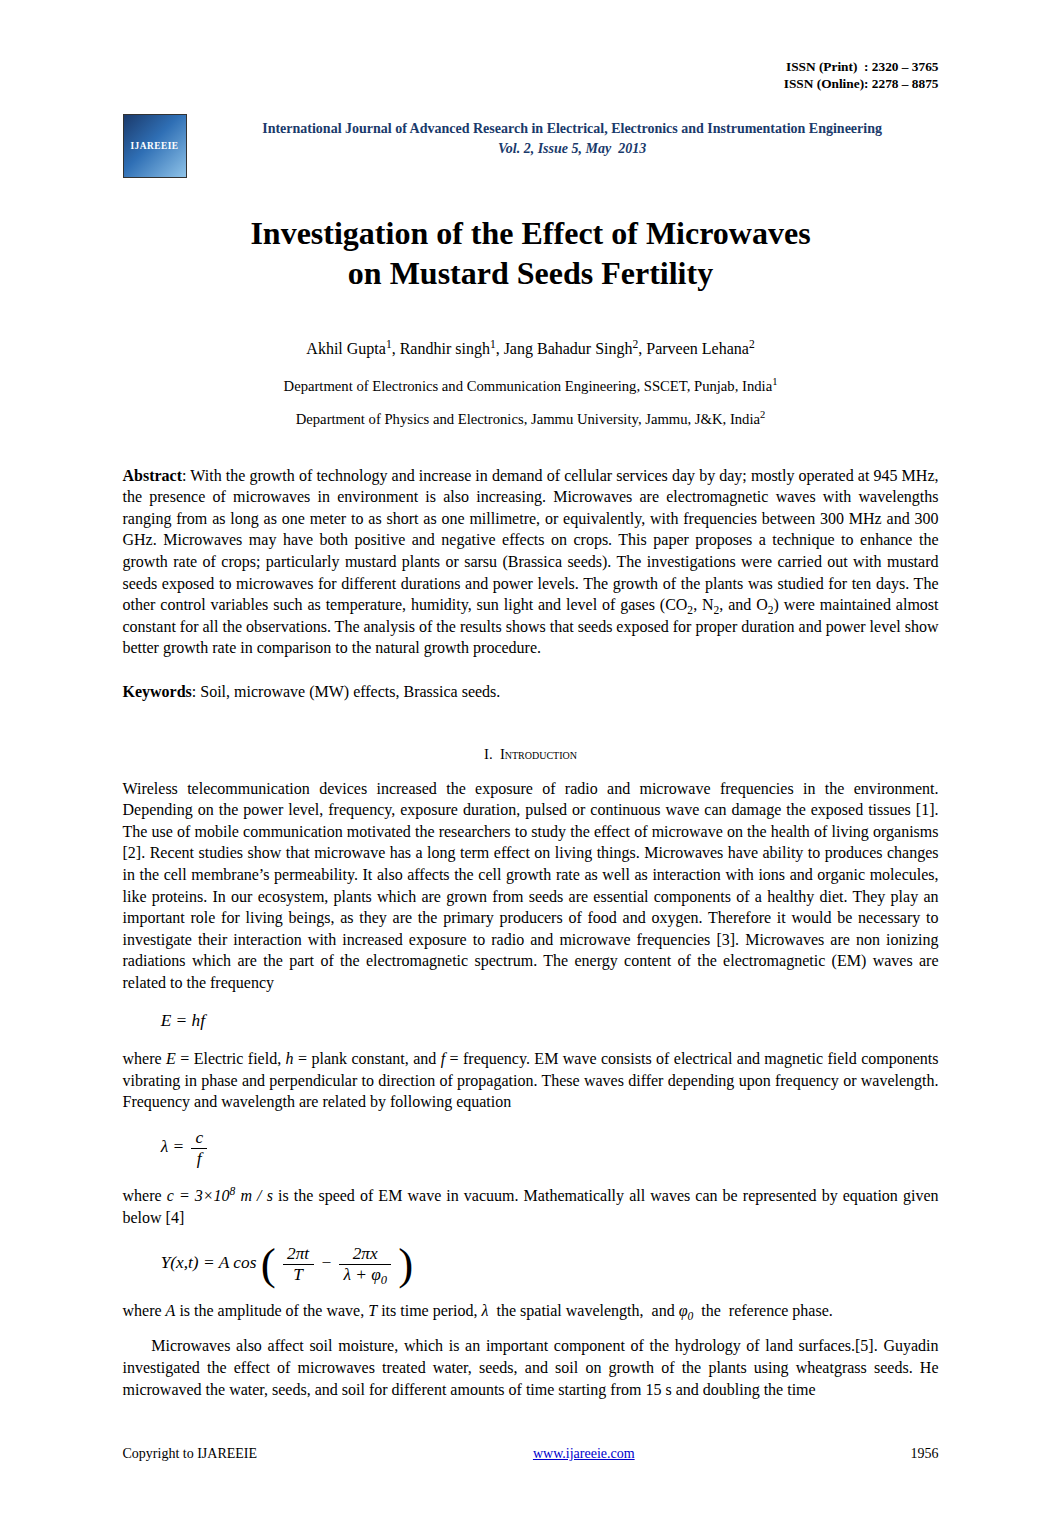ISSN (Print) : 2320 – 3765
ISSN (Online): 2278 – 8875
International Journal of Advanced Research in Electrical, Electronics and Instrumentation Engineering
Vol. 2, Issue 5, May 2013
Investigation of the Effect of Microwaves
on Mustard Seeds Fertility
Akhil Gupta1, Randhir singh1, Jang Bahadur Singh2, Parveen Lehana2
Department of Electronics and Communication Engineering, SSCET, Punjab, India1
Department of Physics and Electronics, Jammu University, Jammu, J&K, India2
Abstract: With the growth of technology and increase in demand of cellular services day by day; mostly operated at 945 MHz, the presence of microwaves in environment is also increasing. Microwaves are electromagnetic waves with wavelengths ranging from as long as one meter to as short as one millimetre, or equivalently, with frequencies between 300 MHz and 300 GHz. Microwaves may have both positive and negative effects on crops. This paper proposes a technique to enhance the growth rate of crops; particularly mustard plants or sarsu (Brassica seeds). The investigations were carried out with mustard seeds exposed to microwaves for different durations and power levels. The growth of the plants was studied for ten days. The other control variables such as temperature, humidity, sun light and level of gases (CO2, N2, and O2) were maintained almost constant for all the observations. The analysis of the results shows that seeds exposed for proper duration and power level show better growth rate in comparison to the natural growth procedure.
Keywords: Soil, microwave (MW) effects, Brassica seeds.
I. Introduction
Wireless telecommunication devices increased the exposure of radio and microwave frequencies in the environment. Depending on the power level, frequency, exposure duration, pulsed or continuous wave can damage the exposed tissues [1]. The use of mobile communication motivated the researchers to study the effect of microwave on the health of living organisms [2]. Recent studies show that microwave has a long term effect on living things. Microwaves have ability to produces changes in the cell membrane’s permeability. It also affects the cell growth rate as well as interaction with ions and organic molecules, like proteins. In our ecosystem, plants which are grown from seeds are essential components of a healthy diet. They play an important role for living beings, as they are the primary producers of food and oxygen. Therefore it would be necessary to investigate their interaction with increased exposure to radio and microwave frequencies [3]. Microwaves are non ionizing radiations which are the part of the electromagnetic spectrum. The energy content of the electromagnetic (EM) waves are related to the frequency
E = hf
where E = Electric field, h = plank constant, and f = frequency. EM wave consists of electrical and magnetic field components vibrating in phase and perpendicular to direction of propagation. These waves differ depending upon frequency or wavelength. Frequency and wavelength are related by following equation
λ = cf
where c = 3×108 m / s is the speed of EM wave in vacuum. Mathematically all waves can be represented by equation given below [4]
Y(x,t) = A cos ( 2πt T − 2πx λ + φ0 )
where A is the amplitude of the wave, T its time period, λ the spatial wavelength, and φ0 the reference phase.
Microwaves also affect soil moisture, which is an important component of the hydrology of land surfaces.[5]. Guyadin investigated the effect of microwaves treated water, seeds, and soil on growth of the plants using wheatgrass seeds. He microwaved the water, seeds, and soil for different amounts of time starting from 15 s and doubling the time
Copyright to IJAREEIE www.ijareeie.com 1956